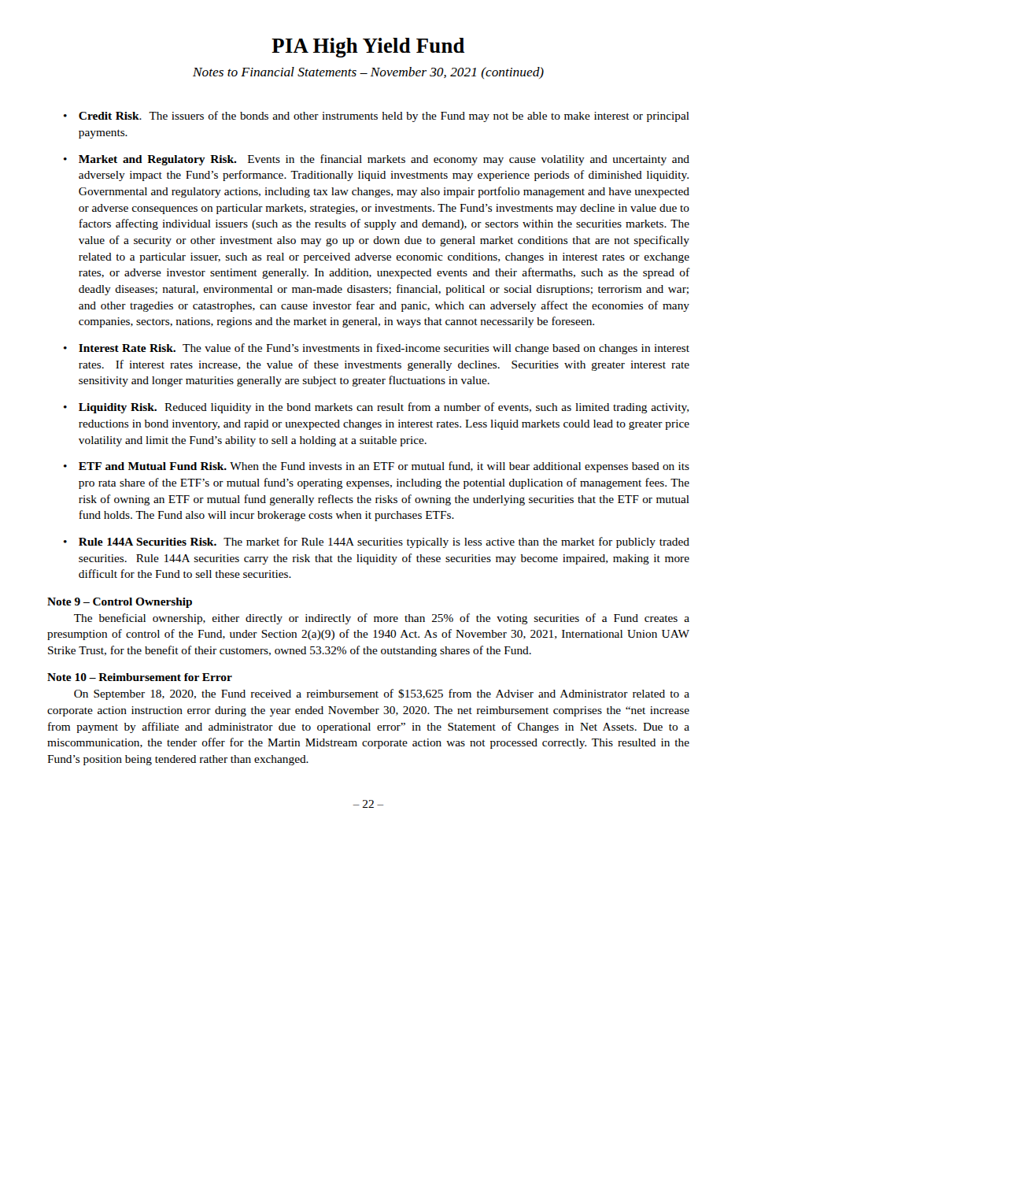PIA High Yield Fund
Notes to Financial Statements – November 30, 2021 (continued)
Credit Risk. The issuers of the bonds and other instruments held by the Fund may not be able to make interest or principal payments.
Market and Regulatory Risk. Events in the financial markets and economy may cause volatility and uncertainty and adversely impact the Fund’s performance. Traditionally liquid investments may experience periods of diminished liquidity. Governmental and regulatory actions, including tax law changes, may also impair portfolio management and have unexpected or adverse consequences on particular markets, strategies, or investments. The Fund’s investments may decline in value due to factors affecting individual issuers (such as the results of supply and demand), or sectors within the securities markets. The value of a security or other investment also may go up or down due to general market conditions that are not specifically related to a particular issuer, such as real or perceived adverse economic conditions, changes in interest rates or exchange rates, or adverse investor sentiment generally. In addition, unexpected events and their aftermaths, such as the spread of deadly diseases; natural, environmental or man-made disasters; financial, political or social disruptions; terrorism and war; and other tragedies or catastrophes, can cause investor fear and panic, which can adversely affect the economies of many companies, sectors, nations, regions and the market in general, in ways that cannot necessarily be foreseen.
Interest Rate Risk. The value of the Fund’s investments in fixed-income securities will change based on changes in interest rates. If interest rates increase, the value of these investments generally declines. Securities with greater interest rate sensitivity and longer maturities generally are subject to greater fluctuations in value.
Liquidity Risk. Reduced liquidity in the bond markets can result from a number of events, such as limited trading activity, reductions in bond inventory, and rapid or unexpected changes in interest rates. Less liquid markets could lead to greater price volatility and limit the Fund’s ability to sell a holding at a suitable price.
ETF and Mutual Fund Risk. When the Fund invests in an ETF or mutual fund, it will bear additional expenses based on its pro rata share of the ETF’s or mutual fund’s operating expenses, including the potential duplication of management fees. The risk of owning an ETF or mutual fund generally reflects the risks of owning the underlying securities that the ETF or mutual fund holds. The Fund also will incur brokerage costs when it purchases ETFs.
Rule 144A Securities Risk. The market for Rule 144A securities typically is less active than the market for publicly traded securities. Rule 144A securities carry the risk that the liquidity of these securities may become impaired, making it more difficult for the Fund to sell these securities.
Note 9 – Control Ownership
The beneficial ownership, either directly or indirectly of more than 25% of the voting securities of a Fund creates a presumption of control of the Fund, under Section 2(a)(9) of the 1940 Act. As of November 30, 2021, International Union UAW Strike Trust, for the benefit of their customers, owned 53.32% of the outstanding shares of the Fund.
Note 10 – Reimbursement for Error
On September 18, 2020, the Fund received a reimbursement of $153,625 from the Adviser and Administrator related to a corporate action instruction error during the year ended November 30, 2020. The net reimbursement comprises the “net increase from payment by affiliate and administrator due to operational error” in the Statement of Changes in Net Assets. Due to a miscommunication, the tender offer for the Martin Midstream corporate action was not processed correctly. This resulted in the Fund’s position being tendered rather than exchanged.
– 22 –